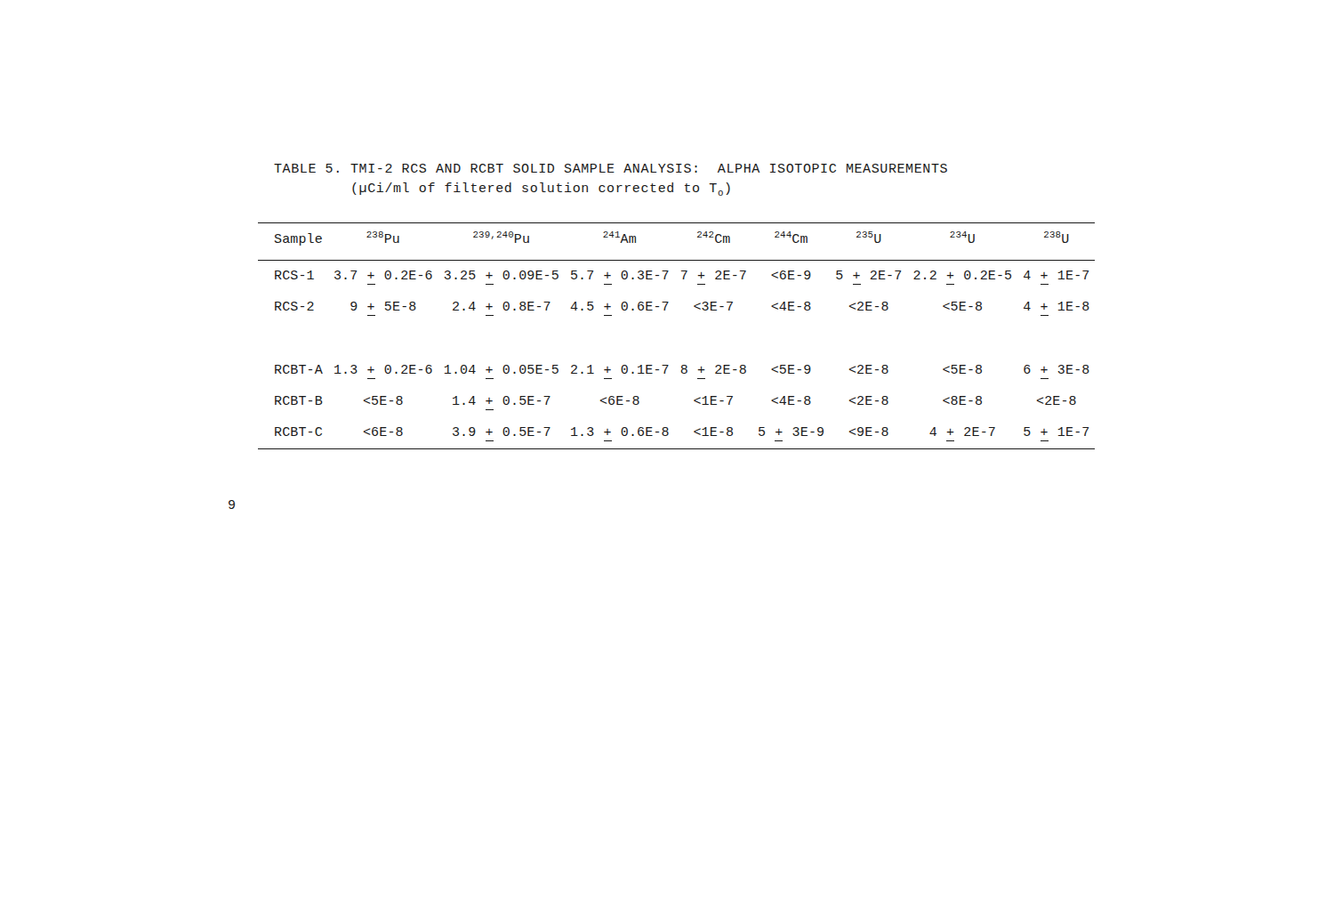9
TABLE 5. TMI-2 RCS AND RCBT SOLID SAMPLE ANALYSIS: ALPHA ISOTOPIC MEASUREMENTS (µCi/ml of filtered solution corrected to To)
| Sample | 238 Pu | 239,240 Pu | 241 Am | 242 Cm | 244 Cm | 235 U | 234 U | 238 U |
| --- | --- | --- | --- | --- | --- | --- | --- | --- |
| RCS-1 | 3.7 + 0.2E-6 | 3.25 + 0.09E-5 | 5.7 + 0.3E-7 | 7 + 2E-7 | <6E-9 | 5 + 2E-7 | 2.2 + 0.2E-5 | 4 + 1E-7 |
| RCS-2 | 9 + 5E-8 | 2.4 + 0.8E-7 | 4.5 + 0.6E-7 | <3E-7 | <4E-8 | <2E-8 | <5E-8 | 4 + 1E-8 |
| RCBT-A | 1.3 + 0.2E-6 | 1.04 + 0.05E-5 | 2.1 + 0.1E-7 | 8 + 2E-8 | <5E-9 | <2E-8 | <5E-8 | 6 + 3E-8 |
| RCBT-B | <5E-8 | 1.4 + 0.5E-7 | <6E-8 | <1E-7 | <4E-8 | <2E-8 | <8E-8 | <2E-8 |
| RCBT-C | <6E-8 | 3.9 + 0.5E-7 | 1.3 + 0.6E-8 | <1E-8 | 5 + 3E-9 | <9E-8 | 4 + 2E-7 | 5 + 1E-7 |